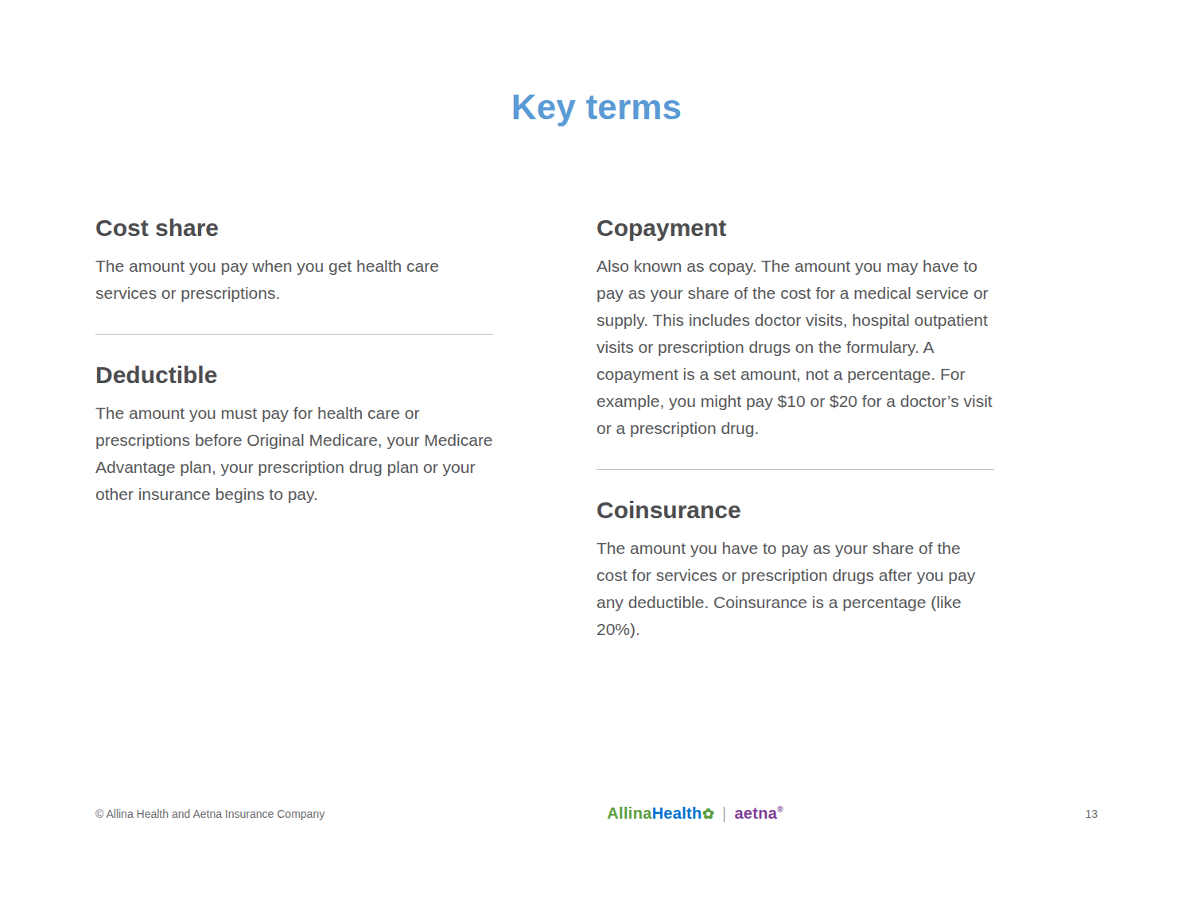Key terms
Cost share
The amount you pay when you get health care services or prescriptions.
Deductible
The amount you must pay for health care or prescriptions before Original Medicare, your Medicare Advantage plan, your prescription drug plan or your other insurance begins to pay.
Copayment
Also known as copay. The amount you may have to pay as your share of the cost for a medical service or supply. This includes doctor visits, hospital outpatient visits or prescription drugs on the formulary. A copayment is a set amount, not a percentage. For example, you might pay $10 or $20 for a doctor’s visit or a prescription drug.
Coinsurance
The amount you have to pay as your share of the cost for services or prescription drugs after you pay any deductible. Coinsurance is a percentage (like 20%).
© Allina Health and Aetna Insurance Company
AllinaHealth✿|aetna®
13